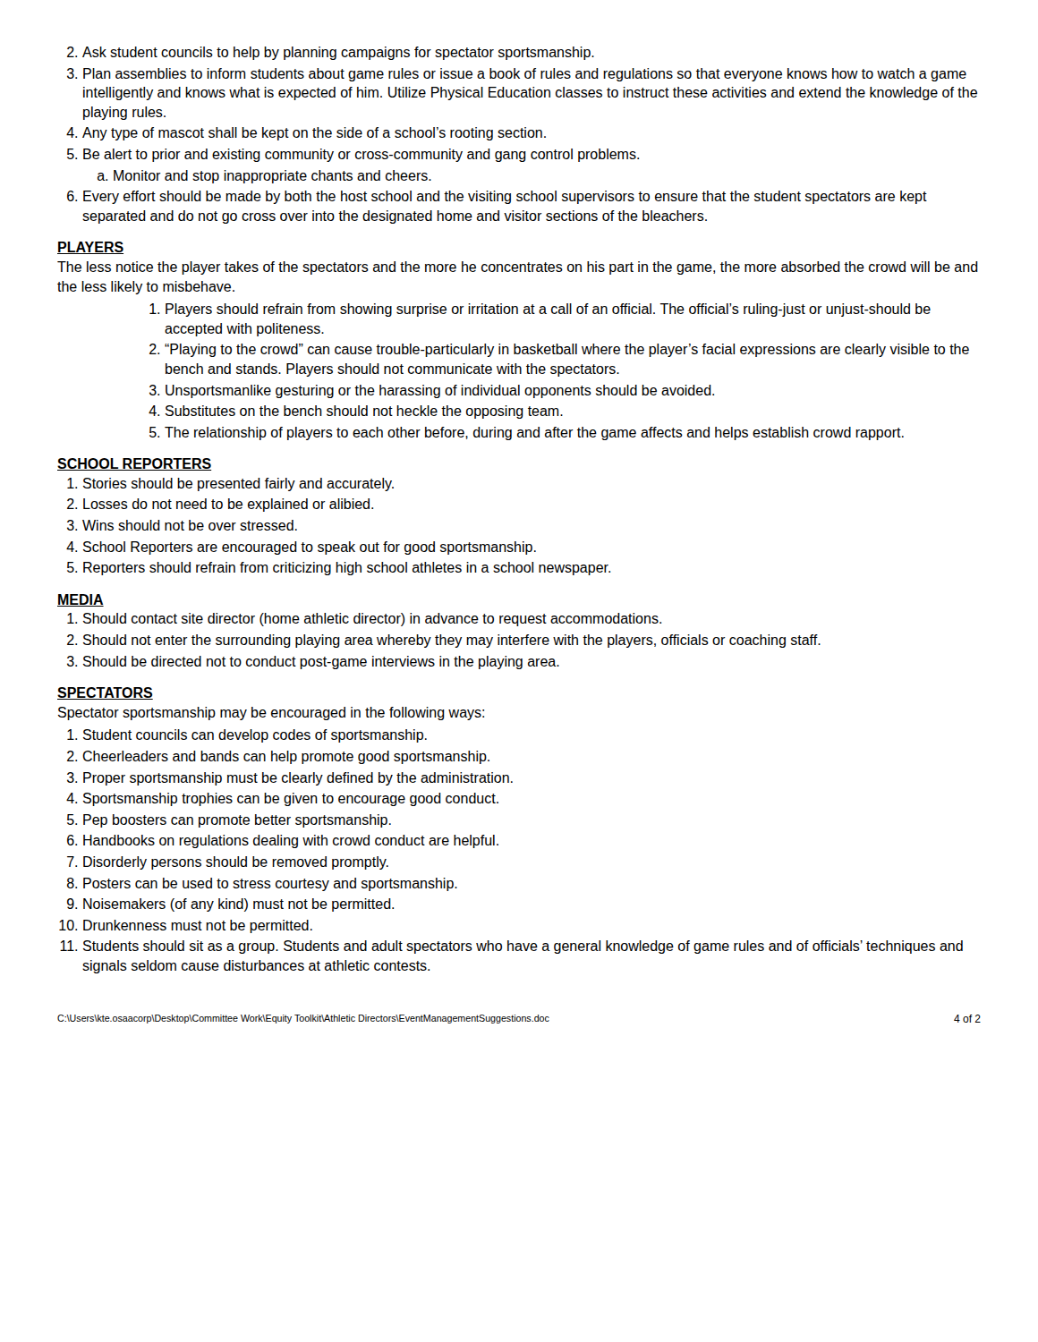Ask student councils to help by planning campaigns for spectator sportsmanship.
Plan assemblies to inform students about game rules or issue a book of rules and regulations so that everyone knows how to watch a game intelligently and knows what is expected of him. Utilize Physical Education classes to instruct these activities and extend the knowledge of the playing rules.
Any type of mascot shall be kept on the side of a school’s rooting section.
Be alert to prior and existing community or cross-community and gang control problems.
Monitor and stop inappropriate chants and cheers.
Every effort should be made by both the host school and the visiting school supervisors to ensure that the student spectators are kept separated and do not go cross over into the designated home and visitor sections of the bleachers.
Players
The less notice the player takes of the spectators and the more he concentrates on his part in the game, the more absorbed the crowd will be and the less likely to misbehave.
Players should refrain from showing surprise or irritation at a call of an official. The official’s ruling-just or unjust-should be accepted with politeness.
“Playing to the crowd” can cause trouble-particularly in basketball where the player’s facial expressions are clearly visible to the bench and stands. Players should not communicate with the spectators.
Unsportsmanlike gesturing or the harassing of individual opponents should be avoided.
Substitutes on the bench should not heckle the opposing team.
The relationship of players to each other before, during and after the game affects and helps establish crowd rapport.
School Reporters
Stories should be presented fairly and accurately.
Losses do not need to be explained or alibied.
Wins should not be over stressed.
School Reporters are encouraged to speak out for good sportsmanship.
Reporters should refrain from criticizing high school athletes in a school newspaper.
Media
Should contact site director (home athletic director) in advance to request accommodations.
Should not enter the surrounding playing area whereby they may interfere with the players, officials or coaching staff.
Should be directed not to conduct post-game interviews in the playing area.
Spectators
Spectator sportsmanship may be encouraged in the following ways:
Student councils can develop codes of sportsmanship.
Cheerleaders and bands can help promote good sportsmanship.
Proper sportsmanship must be clearly defined by the administration.
Sportsmanship trophies can be given to encourage good conduct.
Pep boosters can promote better sportsmanship.
Handbooks on regulations dealing with crowd conduct are helpful.
Disorderly persons should be removed promptly.
Posters can be used to stress courtesy and sportsmanship.
Noisemakers (of any kind) must not be permitted.
Drunkenness must not be permitted.
Students should sit as a group. Students and adult spectators who have a general knowledge of game rules and of officials’ techniques and signals seldom cause disturbances at athletic contests.
C:\Users\kte.osaacorp\Desktop\Committee Work\Equity Toolkit\Athletic Directors\EventManagementSuggestions.doc 4 of 2